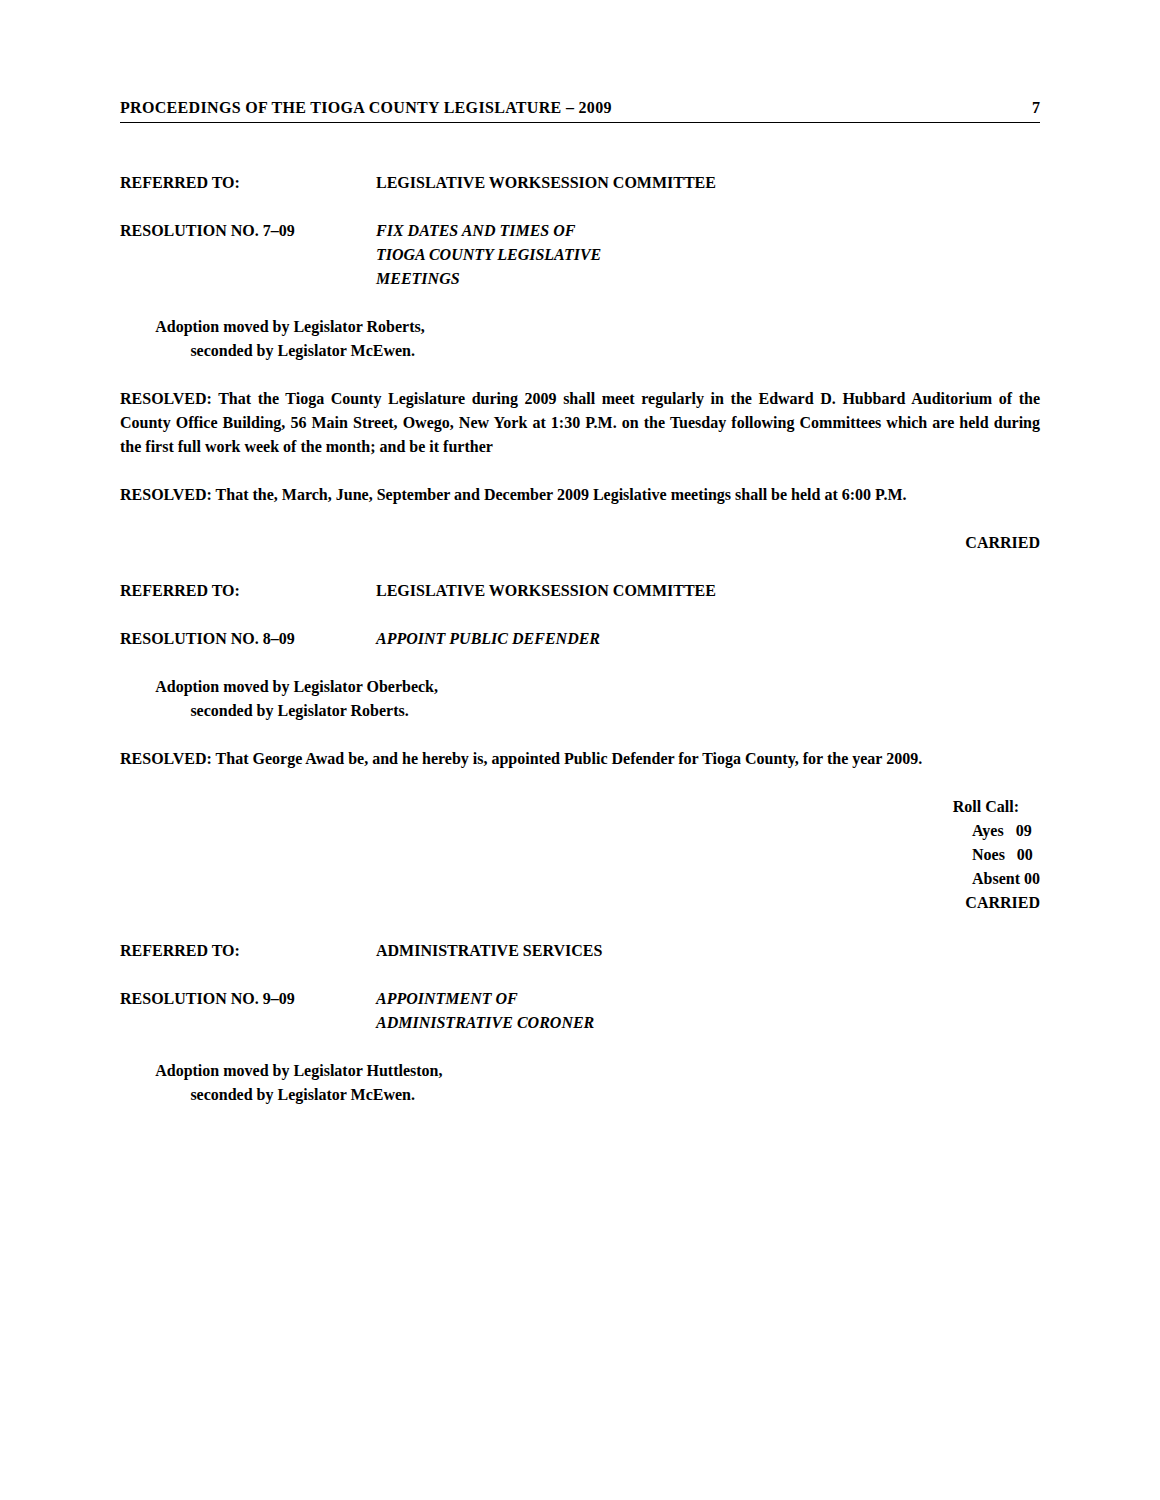PROCEEDINGS OF THE TIOGA COUNTY LEGISLATURE – 2009 7
REFERRED TO: LEGISLATIVE WORKSESSION COMMITTEE
RESOLUTION NO. 7–09 FIX DATES AND TIMES OF TIOGA COUNTY LEGISLATIVE MEETINGS
Adoption moved by Legislator Roberts, seconded by Legislator McEwen.
RESOLVED: That the Tioga County Legislature during 2009 shall meet regularly in the Edward D. Hubbard Auditorium of the County Office Building, 56 Main Street, Owego, New York at 1:30 P.M. on the Tuesday following Committees which are held during the first full work week of the month; and be it further
RESOLVED: That the, March, June, September and December 2009 Legislative meetings shall be held at 6:00 P.M.
CARRIED
REFERRED TO: LEGISLATIVE WORKSESSION COMMITTEE
RESOLUTION NO. 8–09 APPOINT PUBLIC DEFENDER
Adoption moved by Legislator Oberbeck, seconded by Legislator Roberts.
RESOLVED: That George Awad be, and he hereby is, appointed Public Defender for Tioga County, for the year 2009.
Roll Call:
Ayes 09
Noes 00
Absent 00 CARRIED
REFERRED TO: ADMINISTRATIVE SERVICES
RESOLUTION NO. 9–09 APPOINTMENT OF ADMINISTRATIVE CORONER
Adoption moved by Legislator Huttleston, seconded by Legislator McEwen.